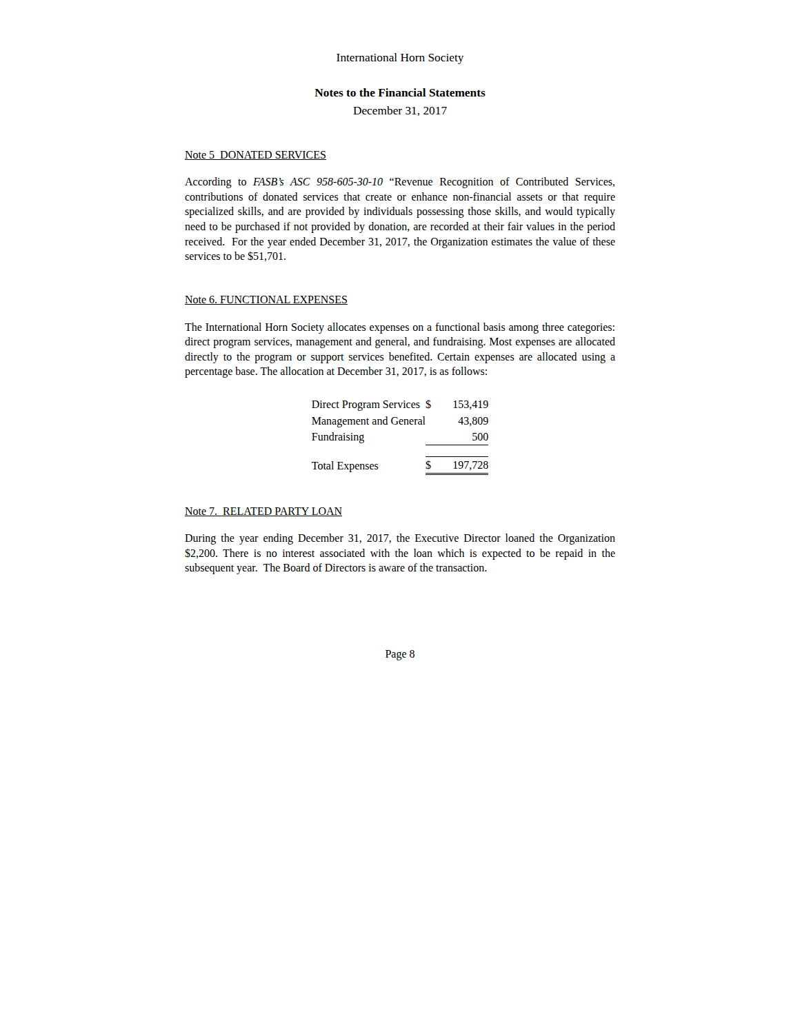International Horn Society
Notes to the Financial Statements
December 31, 2017
Note 5 DONATED SERVICES
According to FASB’s ASC 958-605-30-10 “Revenue Recognition of Contributed Services, contributions of donated services that create or enhance non-financial assets or that require specialized skills, and are provided by individuals possessing those skills, and would typically need to be purchased if not provided by donation, are recorded at their fair values in the period received. For the year ended December 31, 2017, the Organization estimates the value of these services to be $51,701.
Note 6. FUNCTIONAL EXPENSES
The International Horn Society allocates expenses on a functional basis among three categories: direct program services, management and general, and fundraising. Most expenses are allocated directly to the program or support services benefited. Certain expenses are allocated using a percentage base. The allocation at December 31, 2017, is as follows:
| Direct Program Services | $ | 153,419 |
| Management and General | | 43,809 |
| Fundraising | | 500 |
| Total Expenses | $ | 197,728 |
Note 7. RELATED PARTY LOAN
During the year ending December 31, 2017, the Executive Director loaned the Organization $2,200. There is no interest associated with the loan which is expected to be repaid in the subsequent year. The Board of Directors is aware of the transaction.
Page 8